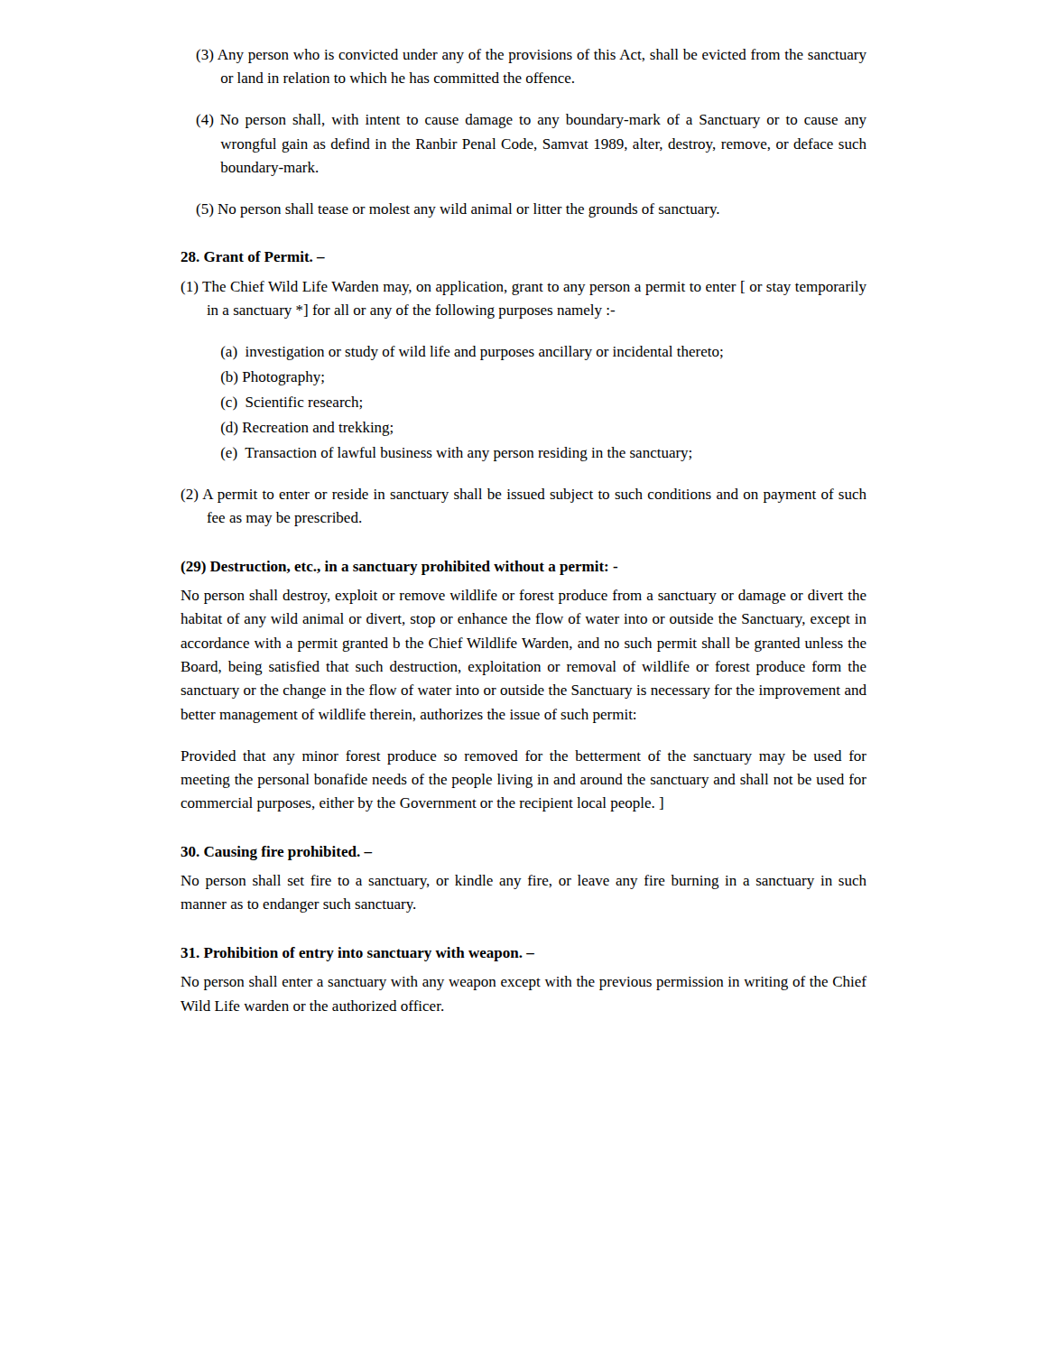(3) Any person who is convicted under any of the provisions of this Act, shall be evicted from the sanctuary or land in relation to which he has committed the offence.
(4) No person shall, with intent to cause damage to any boundary-mark of a Sanctuary or to cause any wrongful gain as defind in the Ranbir Penal Code, Samvat 1989, alter, destroy, remove, or deface such boundary-mark.
(5) No person shall tease or molest any wild animal or litter the grounds of sanctuary.
28. Grant of Permit. –
(1) The Chief Wild Life Warden may, on application, grant to any person a permit to enter [ or stay temporarily in a sanctuary *] for all or any of the following purposes namely :-
(a) investigation or study of wild life and purposes ancillary or incidental thereto;
(b) Photography;
(c) Scientific research;
(d) Recreation and trekking;
(e) Transaction of lawful business with any person residing in the sanctuary;
(2) A permit to enter or reside in sanctuary shall be issued subject to such conditions and on payment of such fee as may be prescribed.
(29) Destruction, etc., in a sanctuary prohibited without a permit: -
No person shall destroy, exploit or remove wildlife or forest produce from a sanctuary or damage or divert the habitat of any wild animal or divert, stop or enhance the flow of water into or outside the Sanctuary, except in accordance with a permit granted b the Chief Wildlife Warden, and no such permit shall be granted unless the Board, being satisfied that such destruction, exploitation or removal of wildlife or forest produce form the sanctuary or the change in the flow of water into or outside the Sanctuary is necessary for the improvement and better management of wildlife therein, authorizes the issue of such permit:
Provided that any minor forest produce so removed for the betterment of the sanctuary may be used for meeting the personal bonafide needs of the people living in and around the sanctuary and shall not be used for commercial purposes, either by the Government or the recipient local people. ]
30. Causing fire prohibited. –
No person shall set fire to a sanctuary, or kindle any fire, or leave any fire burning in a sanctuary in such manner as to endanger such sanctuary.
31. Prohibition of entry into sanctuary with weapon. –
No person shall enter a sanctuary with any weapon except with the previous permission in writing of the Chief Wild Life warden or the authorized officer.